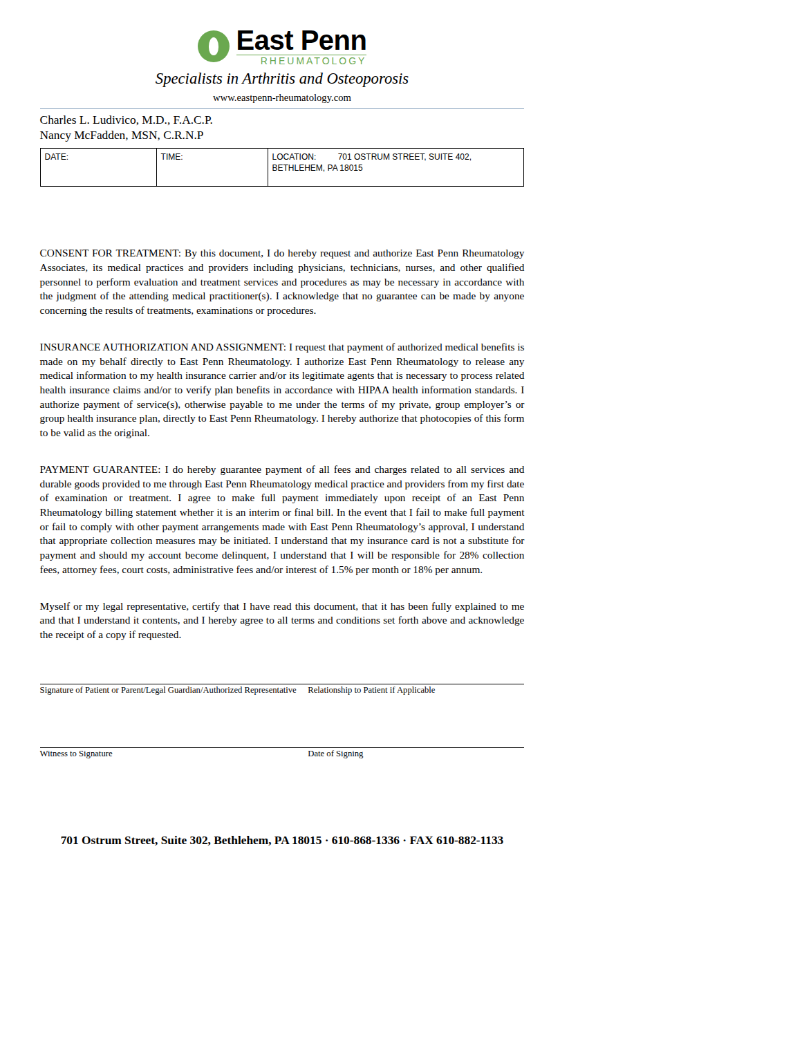East Penn RHEUMATOLOGY
Specialists in Arthritis and Osteoporosis
www.eastpenn-rheumatology.com
Charles L. Ludivico, M.D., F.A.C.P.
Nancy McFadden, MSN, C.R.N.P
| DATE: | TIME: | LOCATION: 701 OSTRUM STREET, SUITE 402, BETHLEHEM, PA 18015 |
CONSENT FOR TREATMENT: By this document, I do hereby request and authorize East Penn Rheumatology Associates, its medical practices and providers including physicians, technicians, nurses, and other qualified personnel to perform evaluation and treatment services and procedures as may be necessary in accordance with the judgment of the attending medical practitioner(s). I acknowledge that no guarantee can be made by anyone concerning the results of treatments, examinations or procedures.
INSURANCE AUTHORIZATION AND ASSIGNMENT: I request that payment of authorized medical benefits is made on my behalf directly to East Penn Rheumatology. I authorize East Penn Rheumatology to release any medical information to my health insurance carrier and/or its legitimate agents that is necessary to process related health insurance claims and/or to verify plan benefits in accordance with HIPAA health information standards. I authorize payment of service(s), otherwise payable to me under the terms of my private, group employer’s or group health insurance plan, directly to East Penn Rheumatology. I hereby authorize that photocopies of this form to be valid as the original.
PAYMENT GUARANTEE: I do hereby guarantee payment of all fees and charges related to all services and durable goods provided to me through East Penn Rheumatology medical practice and providers from my first date of examination or treatment. I agree to make full payment immediately upon receipt of an East Penn Rheumatology billing statement whether it is an interim or final bill. In the event that I fail to make full payment or fail to comply with other payment arrangements made with East Penn Rheumatology’s approval, I understand that appropriate collection measures may be initiated. I understand that my insurance card is not a substitute for payment and should my account become delinquent, I understand that I will be responsible for 28% collection fees, attorney fees, court costs, administrative fees and/or interest of 1.5% per month or 18% per annum.
Myself or my legal representative, certify that I have read this document, that it has been fully explained to me and that I understand it contents, and I hereby agree to all terms and conditions set forth above and acknowledge the receipt of a copy if requested.
| Signature of Patient or Parent/Legal Guardian/Authorized Representative | Relationship to Patient if Applicable |
| Witness to Signature | Date of Signing |
701 Ostrum Street, Suite 302, Bethlehem, PA 18015 · 610-868-1336 · FAX 610-882-1133